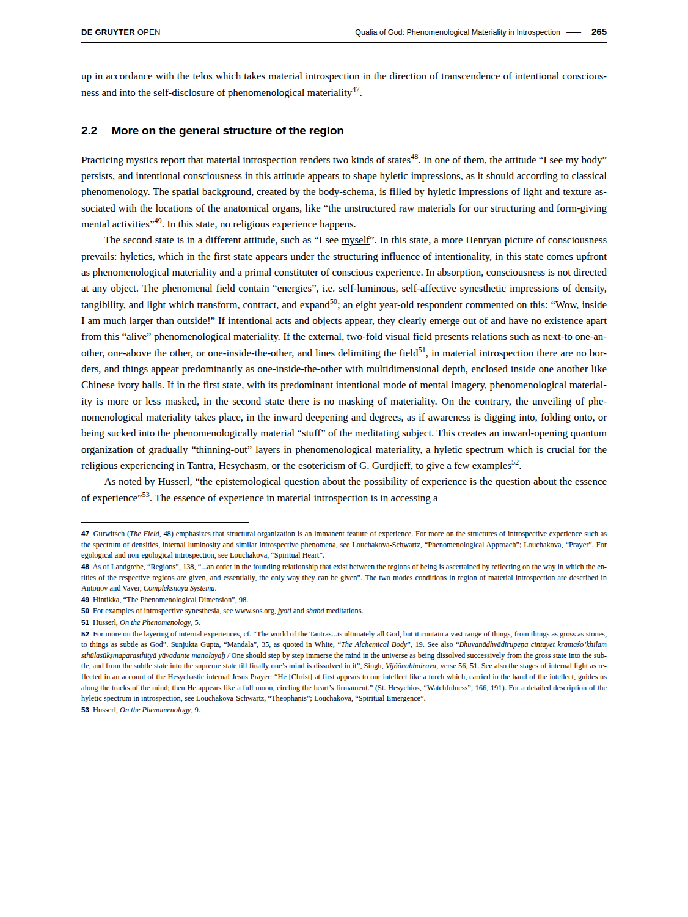DE GRUYTER OPEN Qualia of God: Phenomenological Materiality in Introspection—— 265
up in accordance with the telos which takes material introspection in the direction of transcendence of intentional consciousness and into the self-disclosure of phenomenological materiality47.
2.2 More on the general structure of the region
Practicing mystics report that material introspection renders two kinds of states48. In one of them, the attitude “I see my body” persists, and intentional consciousness in this attitude appears to shape hyletic impressions, as it should according to classical phenomenology. The spatial background, created by the body-schema, is filled by hyletic impressions of light and texture associated with the locations of the anatomical organs, like “the unstructured raw materials for our structuring and form-giving mental activities”49. In this state, no religious experience happens.
The second state is in a different attitude, such as “I see myself”. In this state, a more Henryan picture of consciousness prevails: hyletics, which in the first state appears under the structuring influence of intentionality, in this state comes upfront as phenomenological materiality and a primal constituter of conscious experience. In absorption, consciousness is not directed at any object. The phenomenal field contain “energies”, i.e. self-luminous, self-affective synesthetic impressions of density, tangibility, and light which transform, contract, and expand50; an eight year-old respondent commented on this: “Wow, inside I am much larger than outside!” If intentional acts and objects appear, they clearly emerge out of and have no existence apart from this “alive” phenomenological materiality. If the external, two-fold visual field presents relations such as next-to one-another, one-above the other, or one-inside-the-other, and lines delimiting the field51, in material introspection there are no borders, and things appear predominantly as one-inside-the-other with multidimensional depth, enclosed inside one another like Chinese ivory balls. If in the first state, with its predominant intentional mode of mental imagery, phenomenological materiality is more or less masked, in the second state there is no masking of materiality. On the contrary, the unveiling of phenomenological materiality takes place, in the inward deepening and degrees, as if awareness is digging into, folding onto, or being sucked into the phenomenologically material “stuff” of the meditating subject. This creates an inward-opening quantum organization of gradually “thinning-out” layers in phenomenological materiality, a hyletic spectrum which is crucial for the religious experiencing in Tantra, Hesychasm, or the esotericism of G. Gurdjieff, to give a few examples52.
As noted by Husserl, “the epistemological question about the possibility of experience is the question about the essence of experience”53. The essence of experience in material introspection is in accessing a
47 Gurwitsch (The Field, 48) emphasizes that structural organization is an immanent feature of experience. For more on the structures of introspective experience such as the spectrum of densities, internal luminosity and similar introspective phenomena, see Louchakova-Schwartz, “Phenomenological Approach”; Louchakova, “Prayer”. For egological and non-egological introspection, see Louchakova, “Spiritual Heart”.
48 As of Landgrebe, “Regions”, 138, “...an order in the founding relationship that exist between the regions of being is ascertained by reflecting on the way in which the entities of the respective regions are given, and essentially, the only way they can be given”. The two modes conditions in region of material introspection are described in Antonov and Vaver, Compleksnaya Systema.
49 Hintikka, “The Phenomenological Dimension”, 98.
50 For examples of introspective synesthesia, see www.sos.org, jyoti and shabd meditations.
51 Husserl, On the Phenomenology, 5.
52 For more on the layering of internal experiences, cf. “The world of the Tantras...is ultimately all God, but it contain a vast range of things, from things as gross as stones, to things as subtle as God”. Sunjukta Gupta, “Mandala”, 35, as quoted in White, “The Alchemical Body”, 19. See also “Bhuvanādhvādirupeṇa cintayet kramaśo’khilam sthūlasūkṣmaparasthityā yāvadante manolayaḥ / One should step by step immerse the mind in the universe as being dissolved successively from the gross state into the subtle, and from the subtle state into the supreme state till finally one’s mind is dissolved in it”, Singh, Vijñānabhairava, verse 56, 51. See also the stages of internal light as reflected in an account of the Hesychastic internal Jesus Prayer: “He [Christ] at first appears to our intellect like a torch which, carried in the hand of the intellect, guides us along the tracks of the mind; then He appears like a full moon, circling the heart’s firmament.” (St. Hesychios, “Watchfulness”, 166, 191). For a detailed description of the hyletic spectrum in introspection, see Louchakova-Schwartz, “Theophanis”; Louchakova, “Spiritual Emergence”.
53 Husserl, On the Phenomenology, 9.